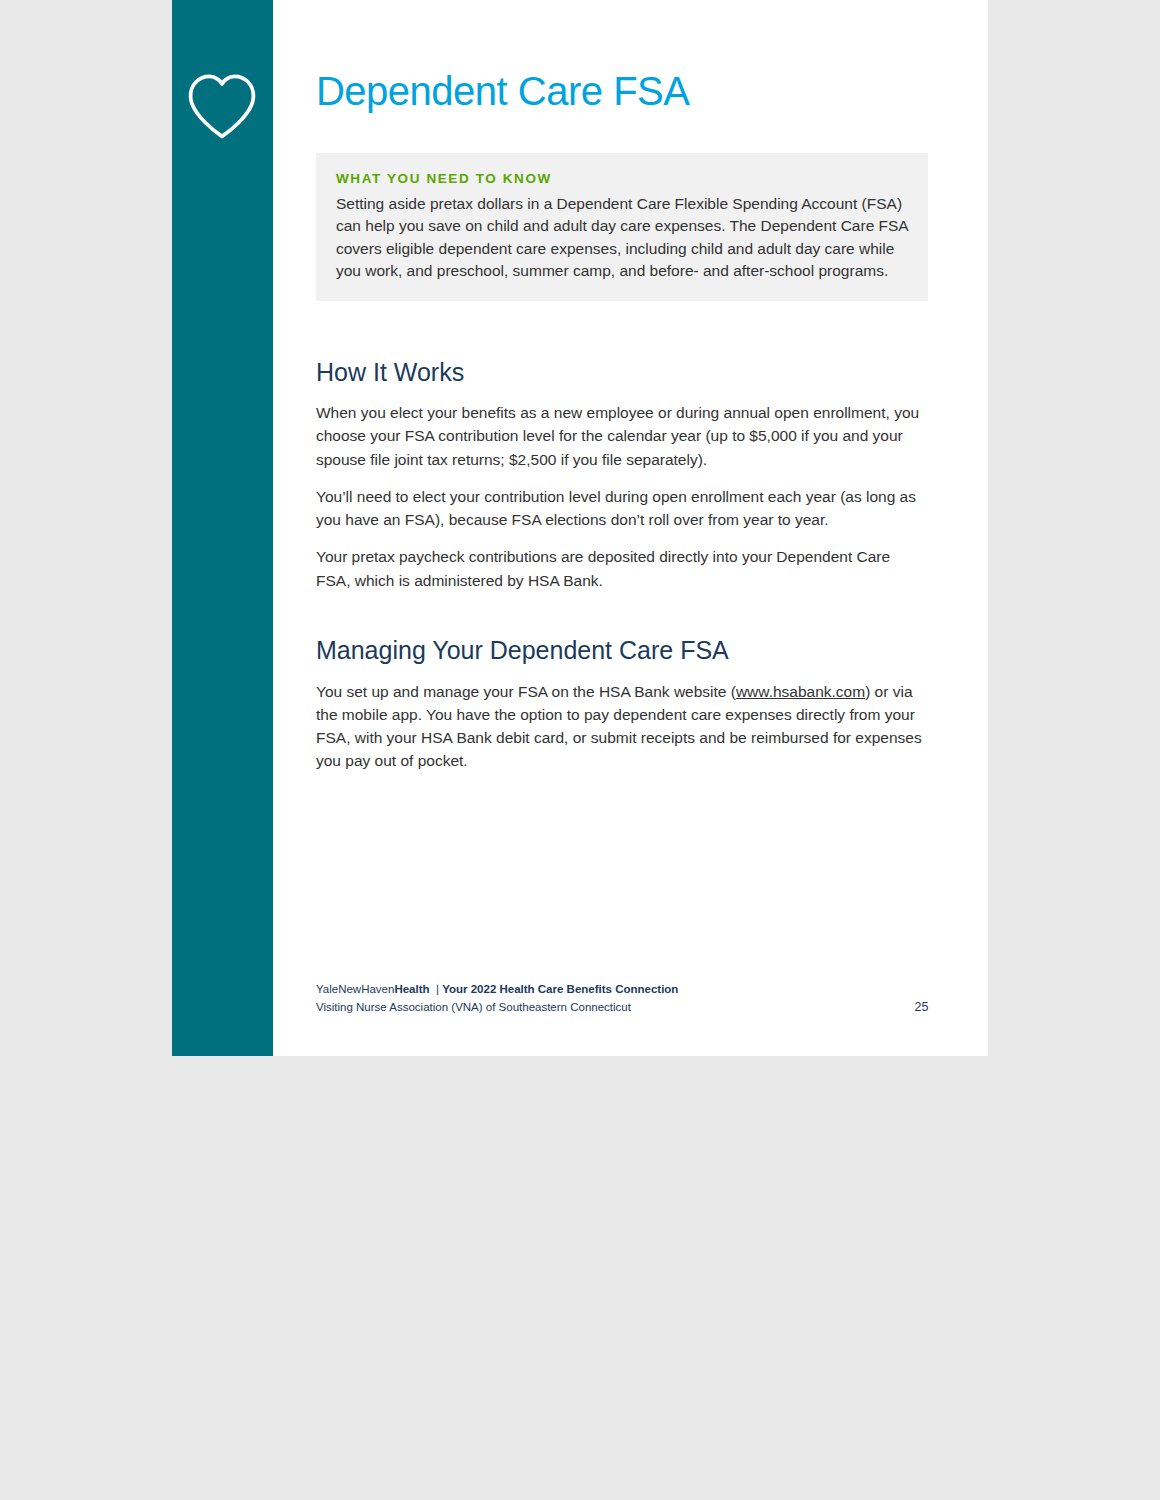Dependent Care FSA
WHAT YOU NEED TO KNOW
Setting aside pretax dollars in a Dependent Care Flexible Spending Account (FSA) can help you save on child and adult day care expenses. The Dependent Care FSA covers eligible dependent care expenses, including child and adult day care while you work, and preschool, summer camp, and before- and after-school programs.
How It Works
When you elect your benefits as a new employee or during annual open enrollment, you choose your FSA contribution level for the calendar year (up to $5,000 if you and your spouse file joint tax returns; $2,500 if you file separately).
You’ll need to elect your contribution level during open enrollment each year (as long as you have an FSA), because FSA elections don’t roll over from year to year.
Your pretax paycheck contributions are deposited directly into your Dependent Care FSA, which is administered by HSA Bank.
Managing Your Dependent Care FSA
You set up and manage your FSA on the HSA Bank website (www.hsabank.com) or via the mobile app. You have the option to pay dependent care expenses directly from your FSA, with your HSA Bank debit card, or submit receipts and be reimbursed for expenses you pay out of pocket.
YaleNewHavenHealth | Your 2022 Health Care Benefits Connection
Visiting Nurse Association (VNA) of Southeastern Connecticut 25